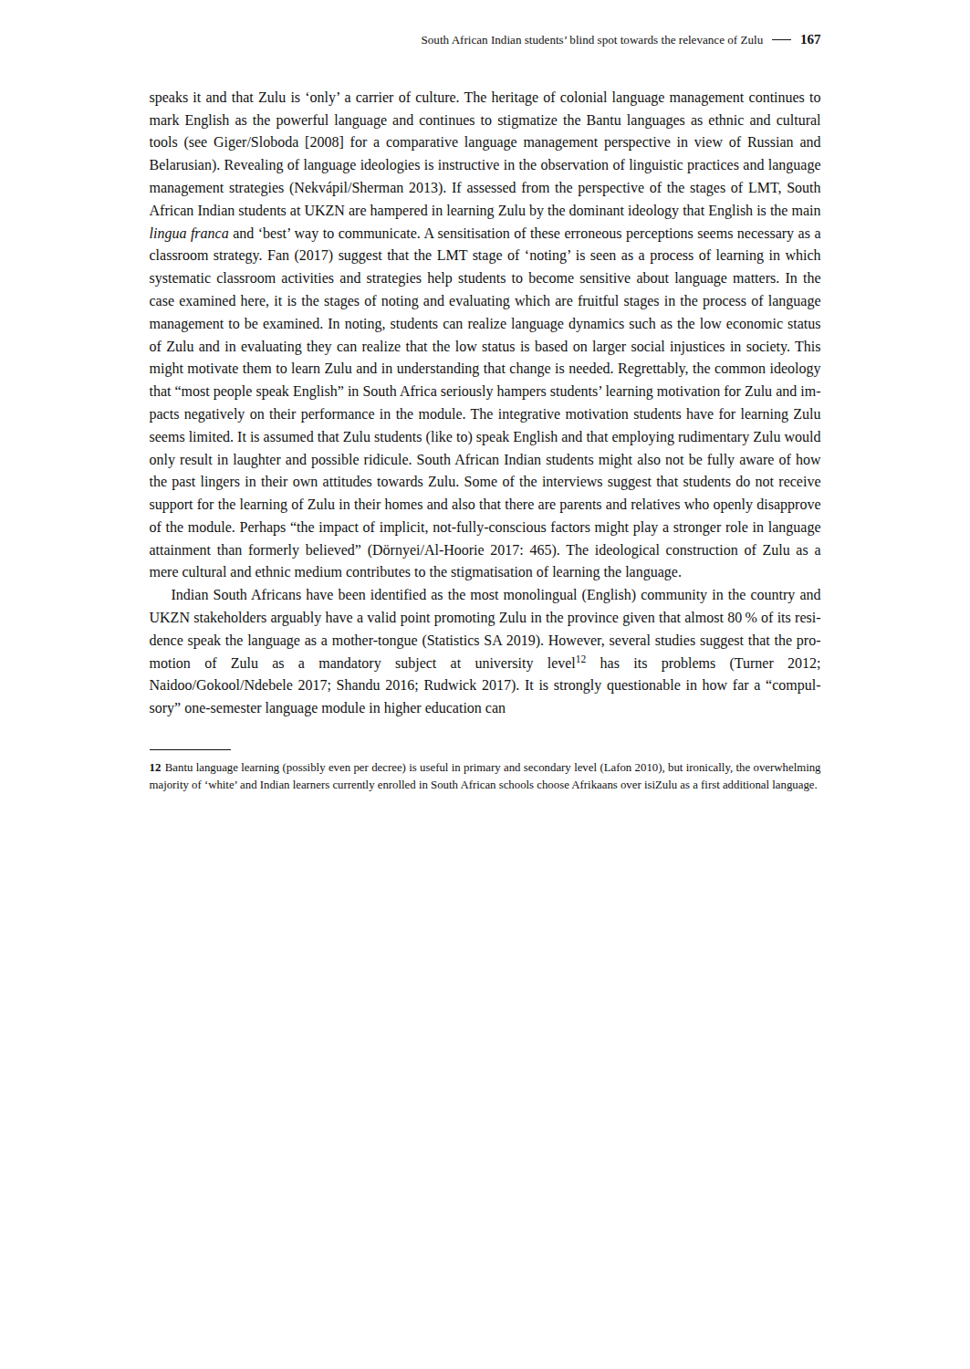South African Indian students’ blind spot towards the relevance of Zulu 167
speaks it and that Zulu is ‘only’ a carrier of culture. The heritage of colonial language management continues to mark English as the powerful language and continues to stigmatize the Bantu languages as ethnic and cultural tools (see Giger/Sloboda [2008] for a comparative language management perspective in view of Russian and Belarusian). Revealing of language ideologies is instructive in the observation of linguistic practices and language management strategies (Nekvápil/Sherman 2013). If assessed from the perspective of the stages of LMT, South African Indian students at UKZN are hampered in learning Zulu by the dominant ideology that English is the main lingua franca and ‘best’ way to communicate. A sensitisation of these erroneous perceptions seems necessary as a classroom strategy. Fan (2017) suggest that the LMT stage of ‘noting’ is seen as a process of learning in which systematic classroom activities and strategies help students to become sensitive about language matters. In the case examined here, it is the stages of noting and evaluating which are fruitful stages in the process of language management to be examined. In noting, students can realize language dynamics such as the low economic status of Zulu and in evaluating they can realize that the low status is based on larger social injustices in society. This might motivate them to learn Zulu and in understanding that change is needed. Regrettably, the common ideology that “most people speak English” in South Africa seriously hampers students’ learning motivation for Zulu and impacts negatively on their performance in the module. The integrative motivation students have for learning Zulu seems limited. It is assumed that Zulu students (like to) speak English and that employing rudimentary Zulu would only result in laughter and possible ridicule. South African Indian students might also not be fully aware of how the past lingers in their own attitudes towards Zulu. Some of the interviews suggest that students do not receive support for the learning of Zulu in their homes and also that there are parents and relatives who openly disapprove of the module. Perhaps “the impact of implicit, not-fully-conscious factors might play a stronger role in language attainment than formerly believed” (Dörnyei/Al-Hoorie 2017: 465). The ideological construction of Zulu as a mere cultural and ethnic medium contributes to the stigmatisation of learning the language.
Indian South Africans have been identified as the most monolingual (English) community in the country and UKZN stakeholders arguably have a valid point promoting Zulu in the province given that almost 80 % of its residence speak the language as a mother-tongue (Statistics SA 2019). However, several studies suggest that the promotion of Zulu as a mandatory subject at university level12 has its problems (Turner 2012; Naidoo/Gokool/Ndebele 2017; Shandu 2016; Rudwick 2017). It is strongly questionable in how far a “compulsory” one-semester language module in higher education can
12 Bantu language learning (possibly even per decree) is useful in primary and secondary level (Lafon 2010), but ironically, the overwhelming majority of ‘white’ and Indian learners currently enrolled in South African schools choose Afrikaans over isiZulu as a first additional language.